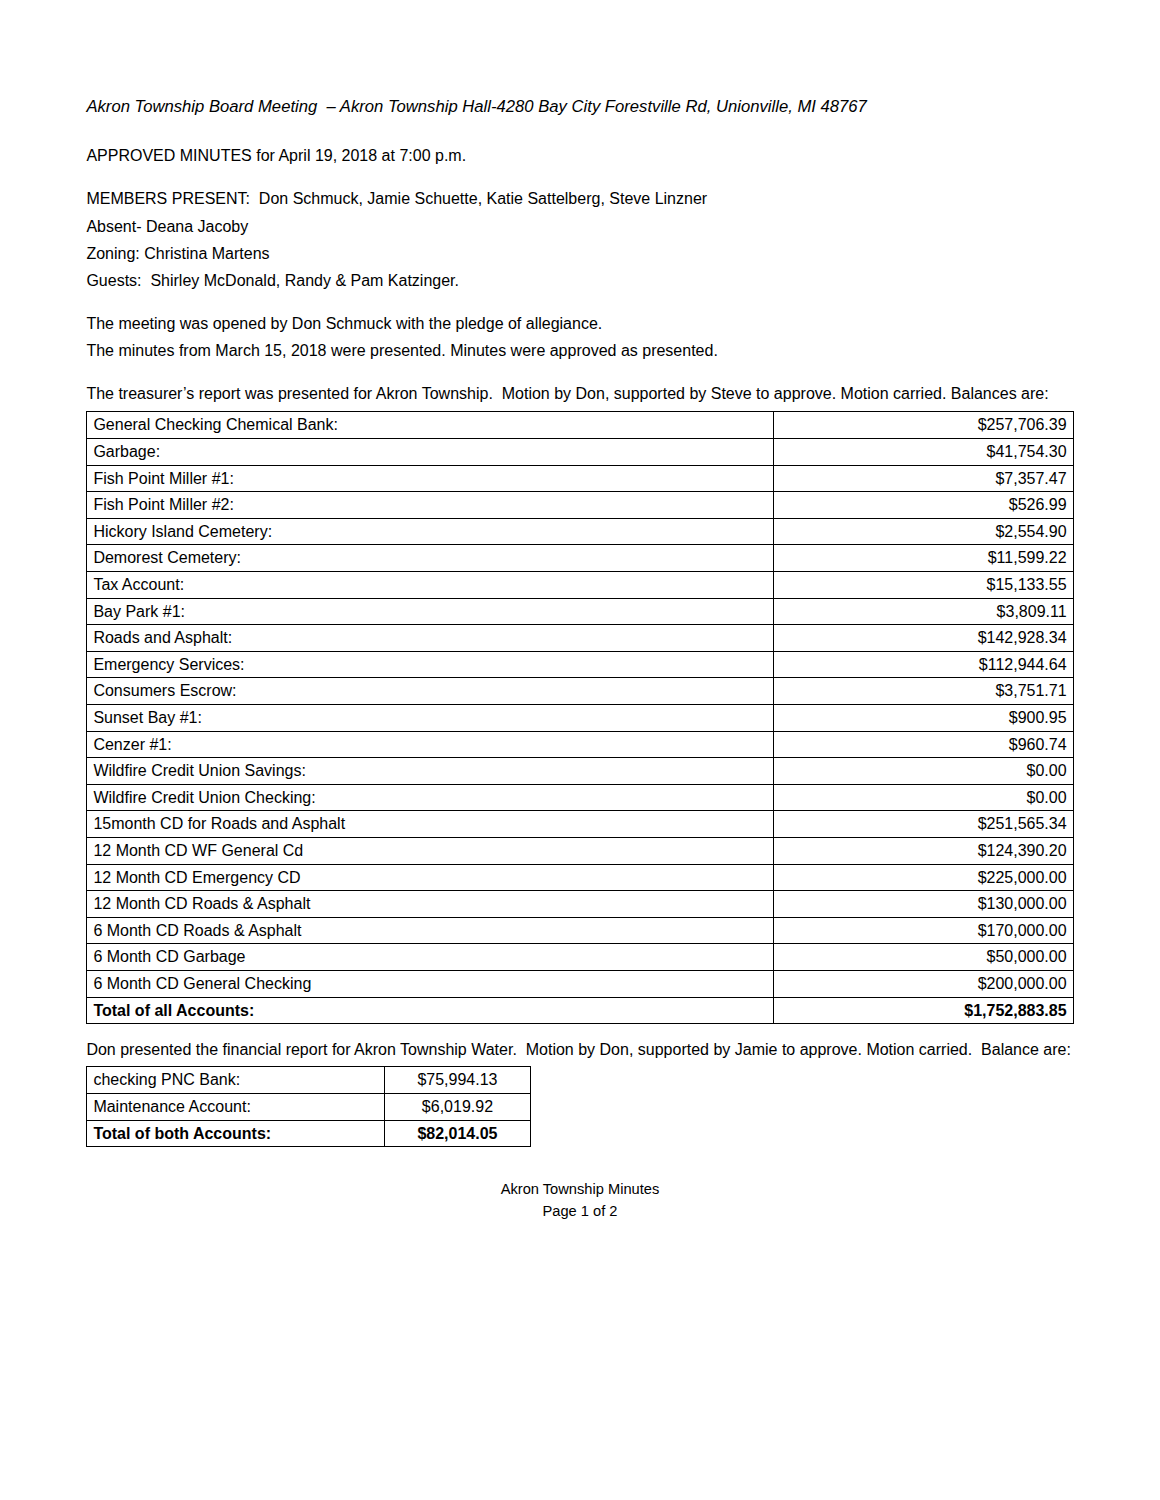Akron Township Board Meeting – Akron Township Hall-4280 Bay City Forestville Rd, Unionville, MI 48767
APPROVED MINUTES for April 19, 2018 at 7:00 p.m.
MEMBERS PRESENT: Don Schmuck, Jamie Schuette, Katie Sattelberg, Steve Linzner
Absent- Deana Jacoby
Zoning: Christina Martens
Guests: Shirley McDonald, Randy & Pam Katzinger.
The meeting was opened by Don Schmuck with the pledge of allegiance.
The minutes from March 15, 2018 were presented. Minutes were approved as presented.
The treasurer’s report was presented for Akron Township. Motion by Don, supported by Steve to approve. Motion carried. Balances are:
| General Checking Chemical Bank: | $257,706.39 |
| Garbage: | $41,754.30 |
| Fish Point Miller #1: | $7,357.47 |
| Fish Point Miller #2: | $526.99 |
| Hickory Island Cemetery: | $2,554.90 |
| Demorest Cemetery: | $11,599.22 |
| Tax Account: | $15,133.55 |
| Bay Park #1: | $3,809.11 |
| Roads and Asphalt: | $142,928.34 |
| Emergency Services: | $112,944.64 |
| Consumers Escrow: | $3,751.71 |
| Sunset Bay #1: | $900.95 |
| Cenzer #1: | $960.74 |
| Wildfire Credit Union Savings: | $0.00 |
| Wildfire Credit Union Checking: | $0.00 |
| 15month CD for Roads and Asphalt | $251,565.34 |
| 12 Month CD WF General Cd | $124,390.20 |
| 12 Month CD Emergency CD | $225,000.00 |
| 12 Month CD Roads & Asphalt | $130,000.00 |
| 6 Month CD Roads & Asphalt | $170,000.00 |
| 6 Month CD Garbage | $50,000.00 |
| 6 Month CD General Checking | $200,000.00 |
| Total of all Accounts: | $1,752,883.85 |
Don presented the financial report for Akron Township Water. Motion by Don, supported by Jamie to approve. Motion carried. Balance are:
| checking PNC Bank: | $75,994.13 |
| Maintenance Account: | $6,019.92 |
| Total of both Accounts: | $82,014.05 |
Akron Township Minutes
Page 1 of 2